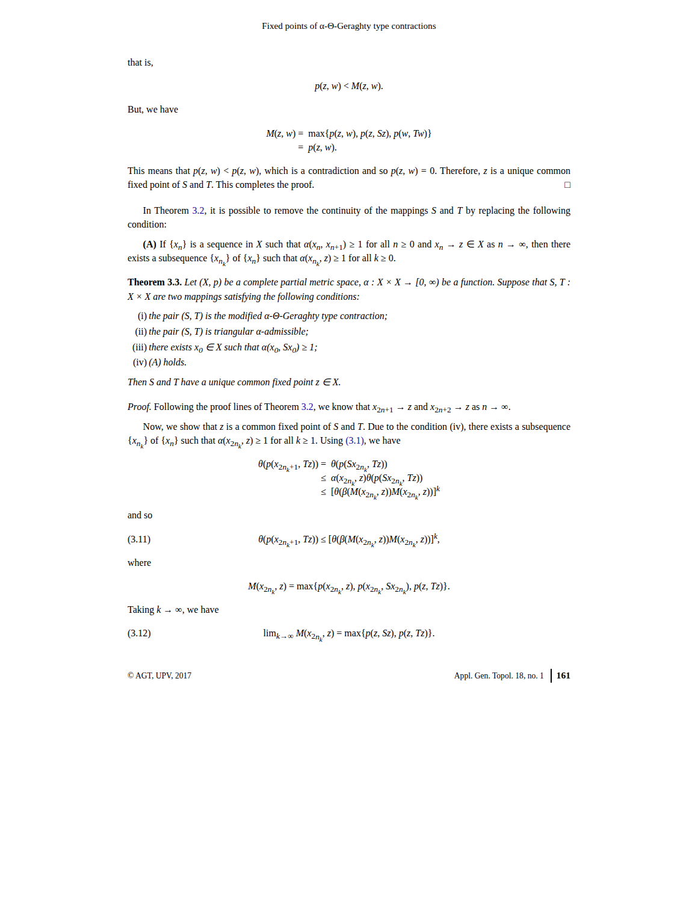Fixed points of α-Θ-Geraghty type contractions
that is,
p(z, w) < M(z, w).
But, we have
M(z, w) =
max{p(z, w), p(z, Sz), p(w, Tw)}
=
p(z, w).
This means that p(z, w) < p(z, w), which is a contradiction and so p(z, w) = 0. Therefore, z is a unique common fixed point of S and T. This completes the proof. □
In Theorem 3.2, it is possible to remove the continuity of the mappings S and T by replacing the following condition:
(A) If {xn} is a sequence in X such that α(xn, xn+1) ≥ 1 for all n ≥ 0 and xn → z ∈ X as n → ∞, then there exists a subsequence {xnk} of {xn} such that α(xnk, z) ≥ 1 for all k ≥ 0.
Theorem 3.3. Let (X, p) be a complete partial metric space, α : X × X → [0, ∞) be a function. Suppose that S, T : X × X are two mappings satisfying the following conditions:
(i) the pair (S, T) is the modified α-Θ-Geraghty type contraction;
(ii) the pair (S, T) is triangular α-admissible;
(iii) there exists x0 ∈ X such that α(x0, Sx0) ≥ 1;
(iv) (A) holds.
Then S and T have a unique common fixed point z ∈ X.
Proof. Following the proof lines of Theorem 3.2, we know that x2n+1 → z and x2n+2 → z as n → ∞.
Now, we show that z is a common fixed point of S and T. Due to the condition (iv), there exists a subsequence {xnk} of {xn} such that α(x2nk, z) ≥ 1 for all k ≥ 1. Using (3.1), we have
θ(p(x2nk+1, Tz)) =
θ(p(Sx2nk, Tz))
≤
α(x2nk, z)θ(p(Sx2nk, Tz))
≤
[θ(β(M(x2nk, z))M(x2nk, z))]k
and so
(3.11)
θ(p(x2nk+1, Tz)) ≤ [θ(β(M(x2nk, z))M(x2nk, z))]k,
where
M(x2nk, z) = max{p(x2nk, z), p(x2nk, Sx2nk), p(z, Tz)}.
Taking k → ∞, we have
(3.12)
limk→∞ M(x2nk, z) = max{p(z, Sz), p(z, Tz)}.
© AGT, UPV, 2017
Appl. Gen. Topol. 18, no. 1 161